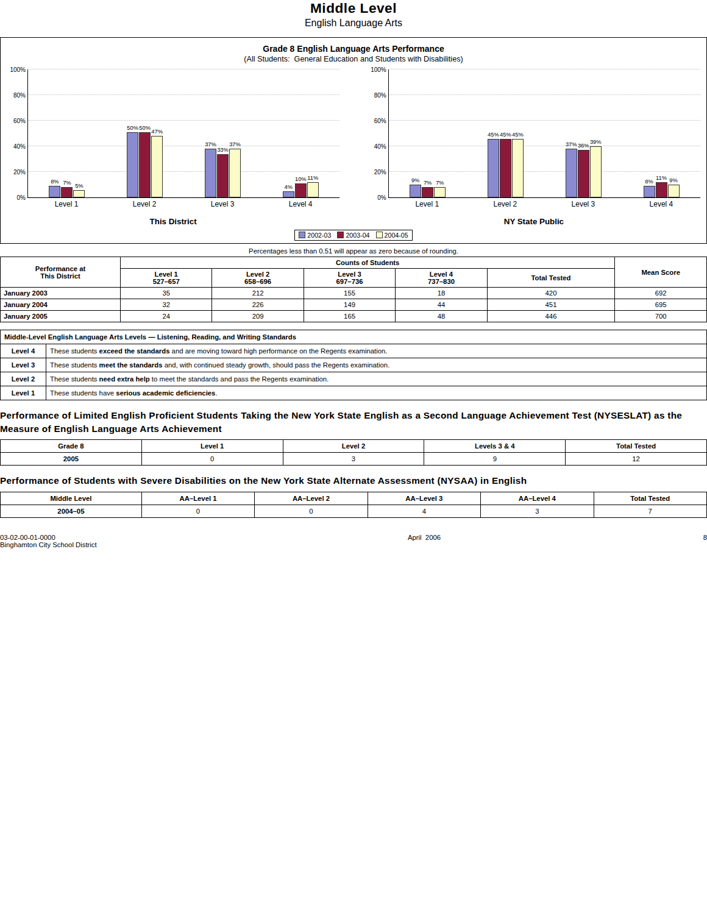Middle Level
English Language Arts
Grade 8 English Language Arts Performance
(All Students: General Education and Students with Disabilities)
0%
20%
40%
60%
80%
100%
8%
7%
5%
50%
50%
47%
37%
33%
37%
4%
10%
11%
Level 1
Level 2
Level 3
Level 4
This District
0%
20%
40%
60%
80%
100%
9%
7%
7%
45%
45%
45%
37%
36%
39%
8%
11%
9%
Level 1
Level 2
Level 3
Level 4
NY State Public
2002-03 2003-04 2004-05
Percentages less than 0.51 will appear as zero because of rounding.
| Performance at This District | Counts of Students | Mean Score |
| --- | --- | --- |
| Level 1 527–657 | Level 2 658–696 | Level 3 697–736 | Level 4 737–830 | Total Tested |
| January 2003 | 35 | 212 | 155 | 18 | 420 | 692 |
| January 2004 | 32 | 226 | 149 | 44 | 451 | 695 |
| January 2005 | 24 | 209 | 165 | 48 | 446 | 700 |
| Middle-Level English Language Arts Levels — Listening, Reading, and Writing Standards |
| --- |
| Level 4 | These students exceed the standards and are moving toward high performance on the Regents examination. |
| Level 3 | These students meet the standards and, with continued steady growth, should pass the Regents examination. |
| Level 2 | These students need extra help to meet the standards and pass the Regents examination. |
| Level 1 | These students have serious academic deficiencies . |
Performance of Limited English Proficient Students Taking the New York State English as a Second Language Achievement Test (NYSESLAT) as the Measure of English Language Arts Achievement
| Grade 8 | Level 1 | Level 2 | Levels 3 & 4 | Total Tested |
| --- | --- | --- | --- | --- |
| 2005 | 0 | 3 | 9 | 12 |
Performance of Students with Severe Disabilities on the New York State Alternate Assessment (NYSAA) in English
| Middle Level | AA–Level 1 | AA–Level 2 | AA–Level 3 | AA–Level 4 | Total Tested |
| --- | --- | --- | --- | --- | --- |
| 2004–05 | 0 | 0 | 4 | 3 | 7 |
03-02-00-01-0000
Binghamton City School District
April 2006
8